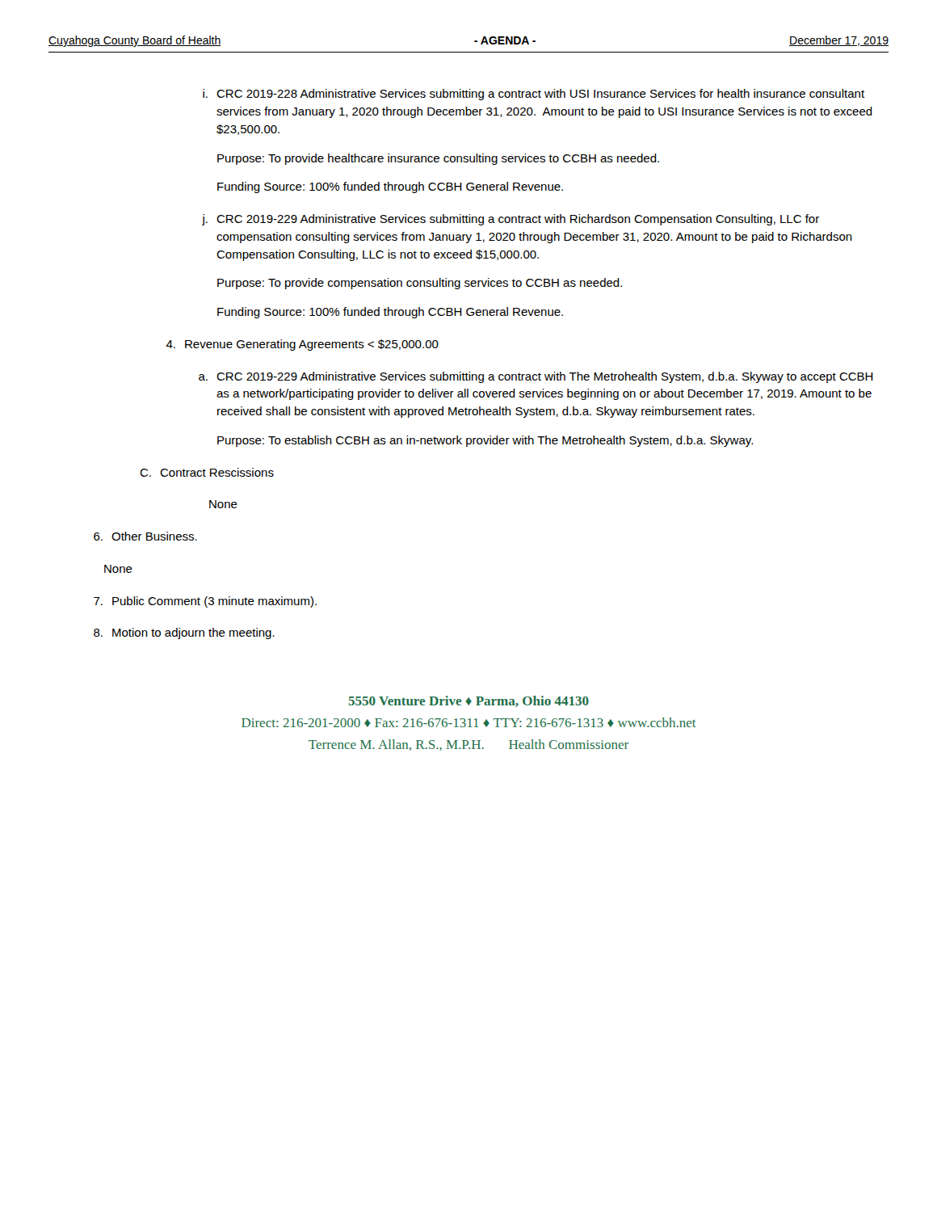Cuyahoga County Board of Health - AGENDA - December 17, 2019
i.
CRC 2019-228 Administrative Services submitting a contract with USI Insurance Services for health insurance consultant services from January 1, 2020 through December 31, 2020. Amount to be paid to USI Insurance Services is not to exceed $23,500.00.
Purpose: To provide healthcare insurance consulting services to CCBH as needed.
Funding Source: 100% funded through CCBH General Revenue.
j.
CRC 2019-229 Administrative Services submitting a contract with Richardson Compensation Consulting, LLC for compensation consulting services from January 1, 2020 through December 31, 2020. Amount to be paid to Richardson Compensation Consulting, LLC is not to exceed $15,000.00.
Purpose: To provide compensation consulting services to CCBH as needed.
Funding Source: 100% funded through CCBH General Revenue.
4.
Revenue Generating Agreements < $25,000.00
a.
CRC 2019-229 Administrative Services submitting a contract with The Metrohealth System, d.b.a. Skyway to accept CCBH as a network/participating provider to deliver all covered services beginning on or about December 17, 2019. Amount to be received shall be consistent with approved Metrohealth System, d.b.a. Skyway reimbursement rates.
Purpose: To establish CCBH as an in-network provider with The Metrohealth System, d.b.a. Skyway.
C.
Contract Rescissions
None
6.
Other Business.
None
7.
Public Comment (3 minute maximum).
8.
Motion to adjourn the meeting.
5550 Venture Drive ♦ Parma, Ohio 44130
Direct: 216-201-2000 ♦ Fax: 216-676-1311 ♦ TTY: 216-676-1313 ♦ www.ccbh.net
Terrence M. Allan, R.S., M.P.H. Health Commissioner